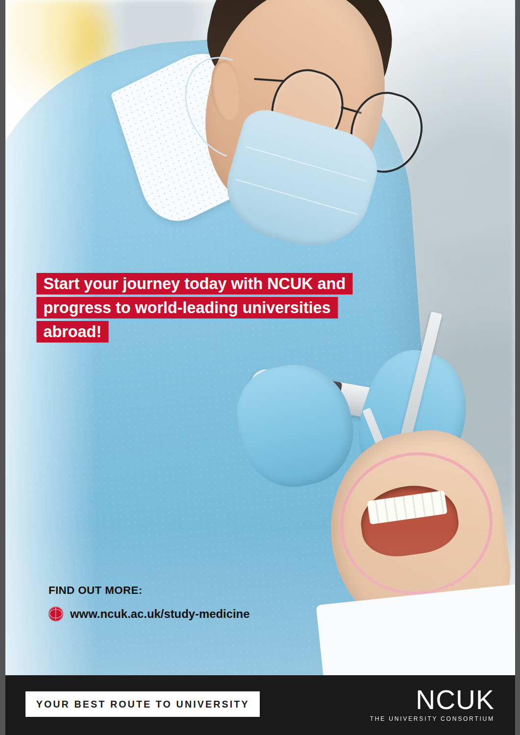Start your journey today with NCUK and progress to world-leading universities abroad!
FIND OUT MORE:
www.ncuk.ac.uk/study-medicine
YOUR BEST ROUTE TO UNIVERSITY
NCUK The University Consortium